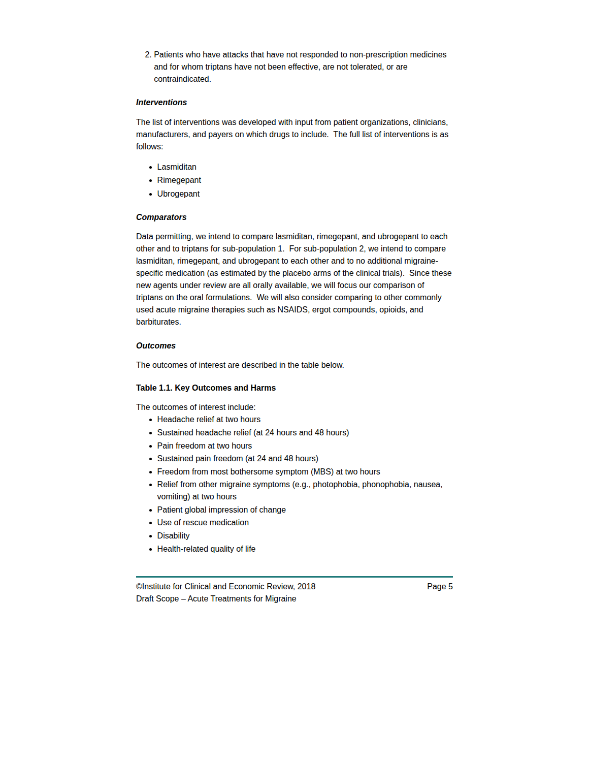Patients who have attacks that have not responded to non-prescription medicines and for whom triptans have not been effective, are not tolerated, or are contraindicated.
Interventions
The list of interventions was developed with input from patient organizations, clinicians, manufacturers, and payers on which drugs to include. The full list of interventions is as follows:
Lasmiditan
Rimegepant
Ubrogepant
Comparators
Data permitting, we intend to compare lasmiditan, rimegepant, and ubrogepant to each other and to triptans for sub-population 1. For sub-population 2, we intend to compare lasmiditan, rimegepant, and ubrogepant to each other and to no additional migraine-specific medication (as estimated by the placebo arms of the clinical trials). Since these new agents under review are all orally available, we will focus our comparison of triptans on the oral formulations. We will also consider comparing to other commonly used acute migraine therapies such as NSAIDS, ergot compounds, opioids, and barbiturates.
Outcomes
The outcomes of interest are described in the table below.
Table 1.1. Key Outcomes and Harms
The outcomes of interest include:
Headache relief at two hours
Sustained headache relief (at 24 hours and 48 hours)
Pain freedom at two hours
Sustained pain freedom (at 24 and 48 hours)
Freedom from most bothersome symptom (MBS) at two hours
Relief from other migraine symptoms (e.g., photophobia, phonophobia, nausea, vomiting) at two hours
Patient global impression of change
Use of rescue medication
Disability
Health-related quality of life
©Institute for Clinical and Economic Review, 2018
Draft Scope – Acute Treatments for Migraine
Page 5